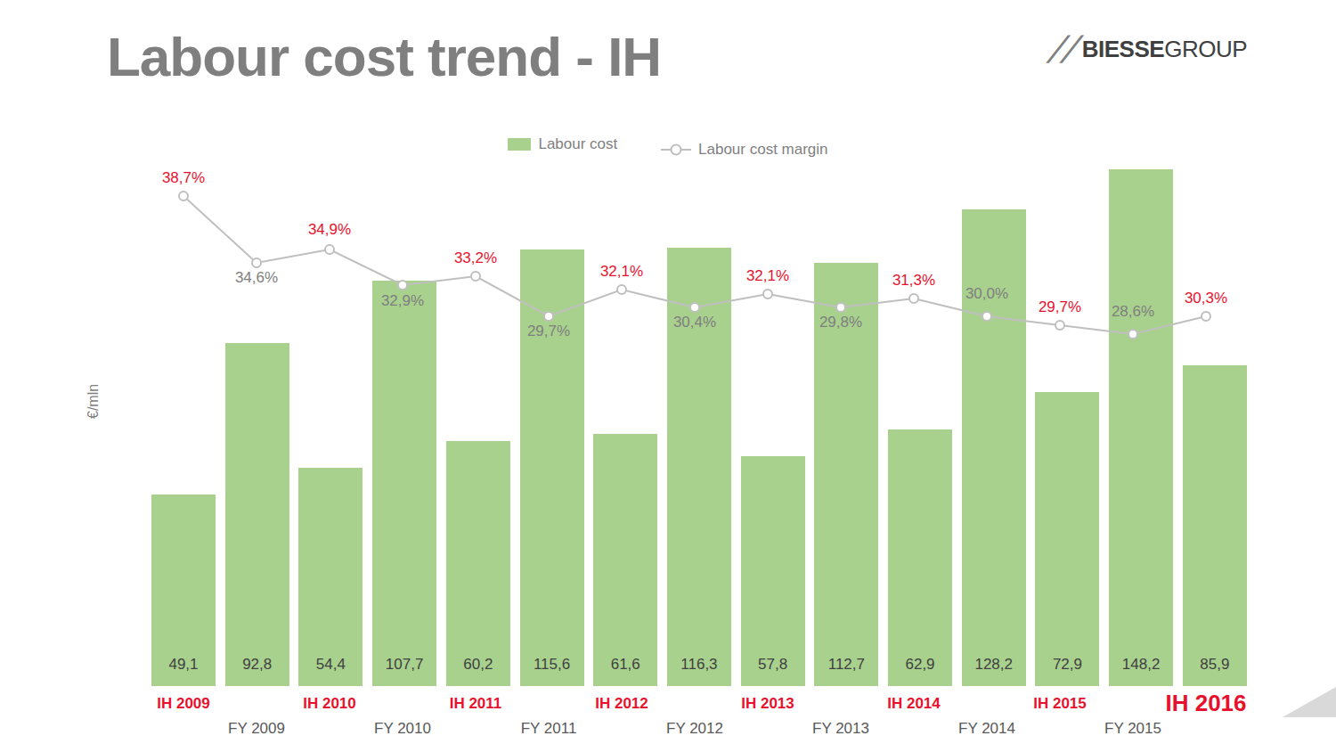Labour cost trend - IH
╱╱BIESSEGROUP
Labour cost Labour cost margin
€/mln
49,1
92,8
54,4
107,7
60,2
115,6
61,6
116,3
57,8
112,7
62,9
128,2
72,9
148,2
85,9
38,7%
34,6%
34,9%
32,9%
33,2%
29,7%
32,1%
30,4%
32,1%
29,8%
31,3%
30,0%
29,7%
28,6%
30,3%
IH 2009
FY 2009
IH 2010
FY 2010
IH 2011
FY 2011
IH 2012
FY 2012
IH 2013
FY 2013
IH 2014
FY 2014
IH 2015
FY 2015
IH 2016